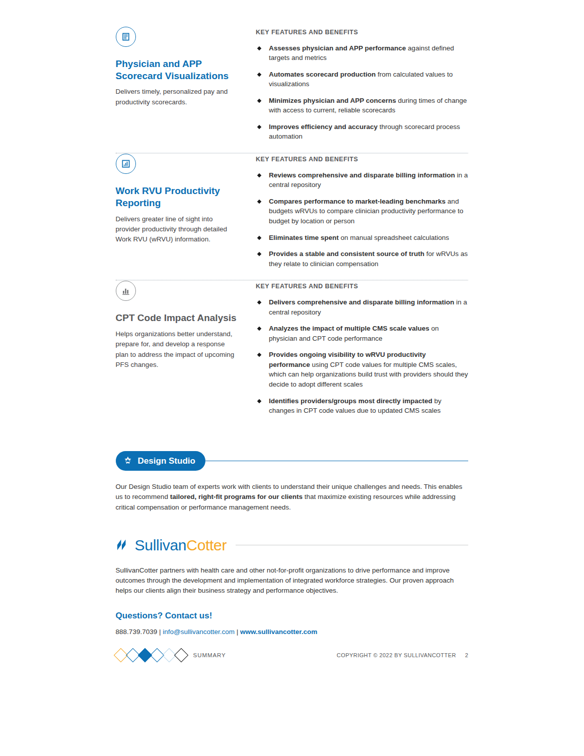Physician and APP
Scorecard Visualizations
Delivers timely, personalized pay and productivity scorecards.
KEY FEATURES AND BENEFITS
Assesses physician and APP performance against defined targets and metrics
Automates scorecard production from calculated values to visualizations
Minimizes physician and APP concerns during times of change with access to current, reliable scorecards
Improves efficiency and accuracy through scorecard process automation
Work RVU Productivity
Reporting
Delivers greater line of sight into provider productivity through detailed Work RVU (wRVU) information.
KEY FEATURES AND BENEFITS
Reviews comprehensive and disparate billing information in a central repository
Compares performance to market-leading benchmarks and budgets wRVUs to compare clinician productivity performance to budget by location or person
Eliminates time spent on manual spreadsheet calculations
Provides a stable and consistent source of truth for wRVUs as they relate to clinician compensation
CPT Code Impact Analysis
Helps organizations better understand, prepare for, and develop a response plan to address the impact of upcoming PFS changes.
KEY FEATURES AND BENEFITS
Delivers comprehensive and disparate billing information in a central repository
Analyzes the impact of multiple CMS scale values on physician and CPT code performance
Provides ongoing visibility to wRVU productivity performance using CPT code values for multiple CMS scales, which can help organizations build trust with providers should they decide to adopt different scales
Identifies providers/groups most directly impacted by changes in CPT code values due to updated CMS scales
Design Studio
Our Design Studio team of experts work with clients to understand their unique challenges and needs. This enables us to recommend tailored, right-fit programs for our clients that maximize existing resources while addressing critical compensation or performance management needs.
Sullivan Cotter
SullivanCotter partners with health care and other not-for-profit organizations to drive performance and improve outcomes through the development and implementation of integrated workforce strategies. Our proven approach helps our clients align their business strategy and performance objectives.
Questions? Contact us!
888.739.7039 | info@sullivancotter.com | www.sullivancotter.com
SUMMARY
COPYRIGHT © 2022 BY SULLIVANCOTTER 2